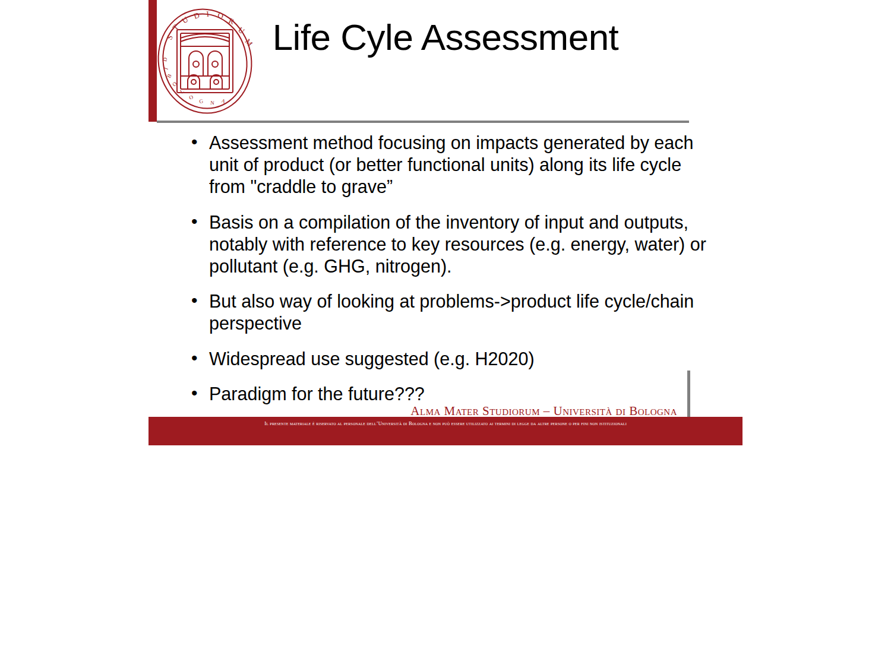S T U D I O R U M D I B O L O G N A
Life Cyle Assessment
Assessment method focusing on impacts generated by each unit of product (or better functional units) along its life cycle from "craddle to grave”
Basis on a compilation of the inventory of input and outputs, notably with reference to key resources (e.g. energy, water) or pollutant (e.g. GHG, nitrogen).
But also way of looking at problems->product life cycle/chain perspective
Widespread use suggested (e.g. H2020)
Paradigm for the future???
Alma Mater Studiorum – Università di Bologna
Il presente materiale è riservato al personale dell’Università di Bologna e non può essere utilizzato ai termini di legge da altre persone o per fini non istituzionali